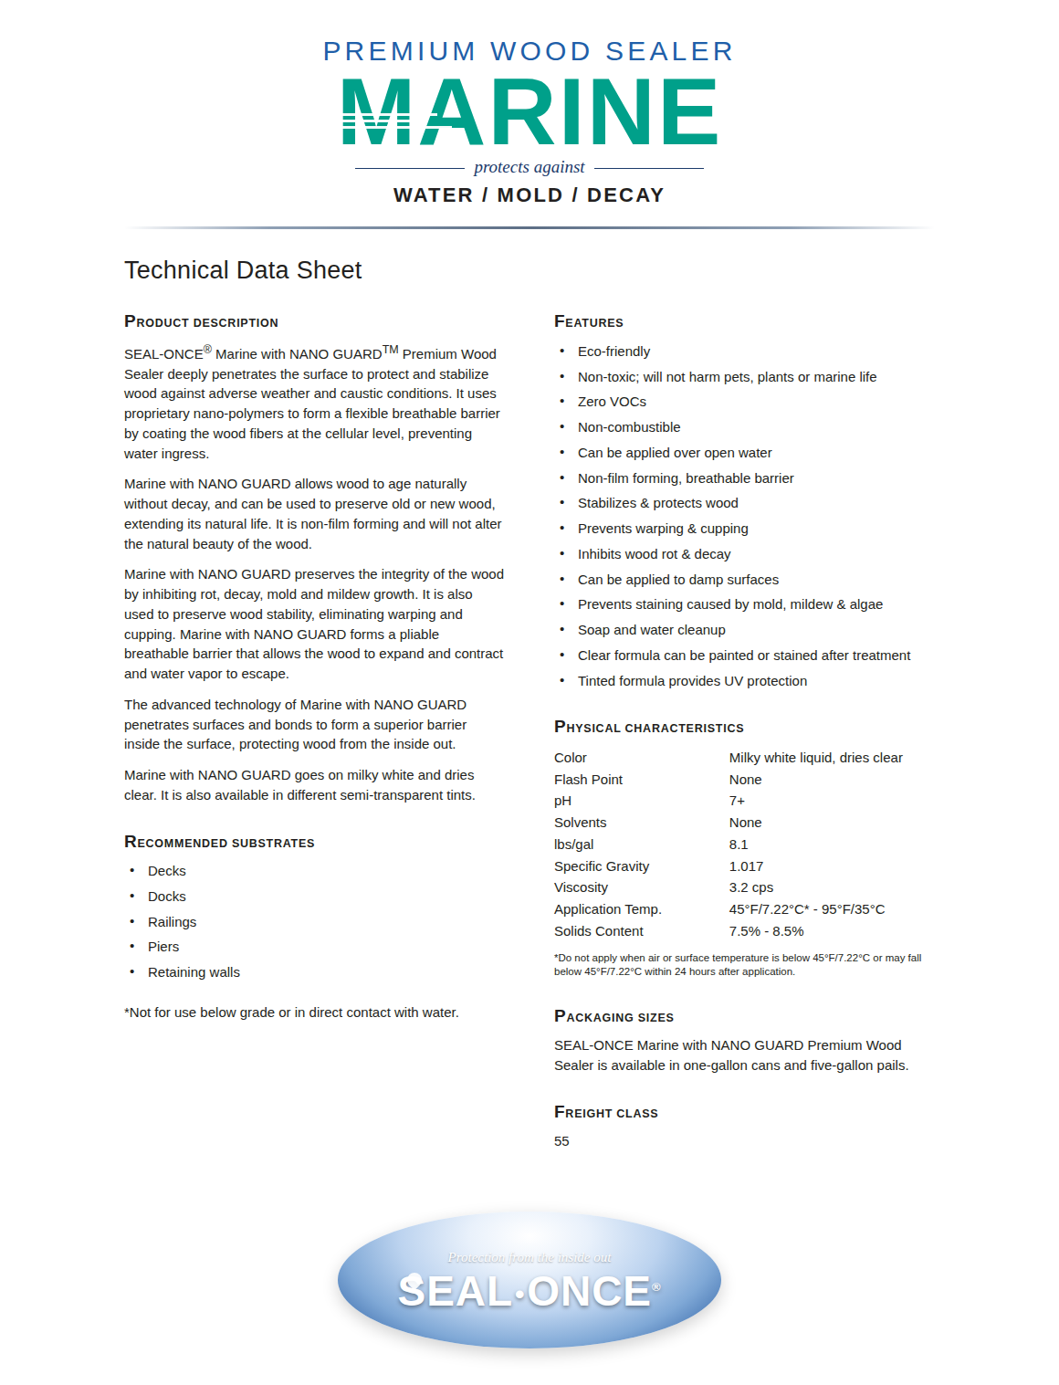Premium Wood Sealer
MARINE
protects against
WATER / MOLD / DECAY
Technical Data Sheet
Product Description
SEAL-ONCE® Marine with NANO GUARDTM Premium Wood Sealer deeply penetrates the surface to protect and stabilize wood against adverse weather and caustic conditions. It uses proprietary nano-polymers to form a flexible breathable barrier by coating the wood fibers at the cellular level, preventing water ingress.
Marine with NANO GUARD allows wood to age naturally without decay, and can be used to preserve old or new wood, extending its natural life. It is non-film forming and will not alter the natural beauty of the wood.
Marine with NANO GUARD preserves the integrity of the wood by inhibiting rot, decay, mold and mildew growth. It is also used to preserve wood stability, eliminating warping and cupping. Marine with NANO GUARD forms a pliable breathable barrier that allows the wood to expand and contract and water vapor to escape.
The advanced technology of Marine with NANO GUARD penetrates surfaces and bonds to form a superior barrier inside the surface, protecting wood from the inside out.
Marine with NANO GUARD goes on milky white and dries clear. It is also available in different semi-transparent tints.
Recommended Substrates
Decks
Docks
Railings
Piers
Retaining walls
*Not for use below grade or in direct contact with water.
Features
Eco-friendly
Non-toxic; will not harm pets, plants or marine life
Zero VOCs
Non-combustible
Can be applied over open water
Non-film forming, breathable barrier
Stabilizes & protects wood
Prevents warping & cupping
Inhibits wood rot & decay
Can be applied to damp surfaces
Prevents staining caused by mold, mildew & algae
Soap and water cleanup
Clear formula can be painted or stained after treatment
Tinted formula provides UV protection
Physical Characteristics
| Color | Milky white liquid, dries clear |
| Flash Point | None |
| pH | 7+ |
| Solvents | None |
| lbs/gal | 8.1 |
| Specific Gravity | 1.017 |
| Viscosity | 3.2 cps |
| Application Temp. | 45°F/7.22°C* - 95°F/35°C |
| Solids Content | 7.5% - 8.5% |
*Do not apply when air or surface temperature is below 45°F/7.22°C or may fall below 45°F/7.22°C within 24 hours after application.
Packaging Sizes
SEAL-ONCE Marine with NANO GUARD Premium Wood Sealer is available in one-gallon cans and five-gallon pails.
Freight Class
55
Protection from the inside out SEAL•ONCE®